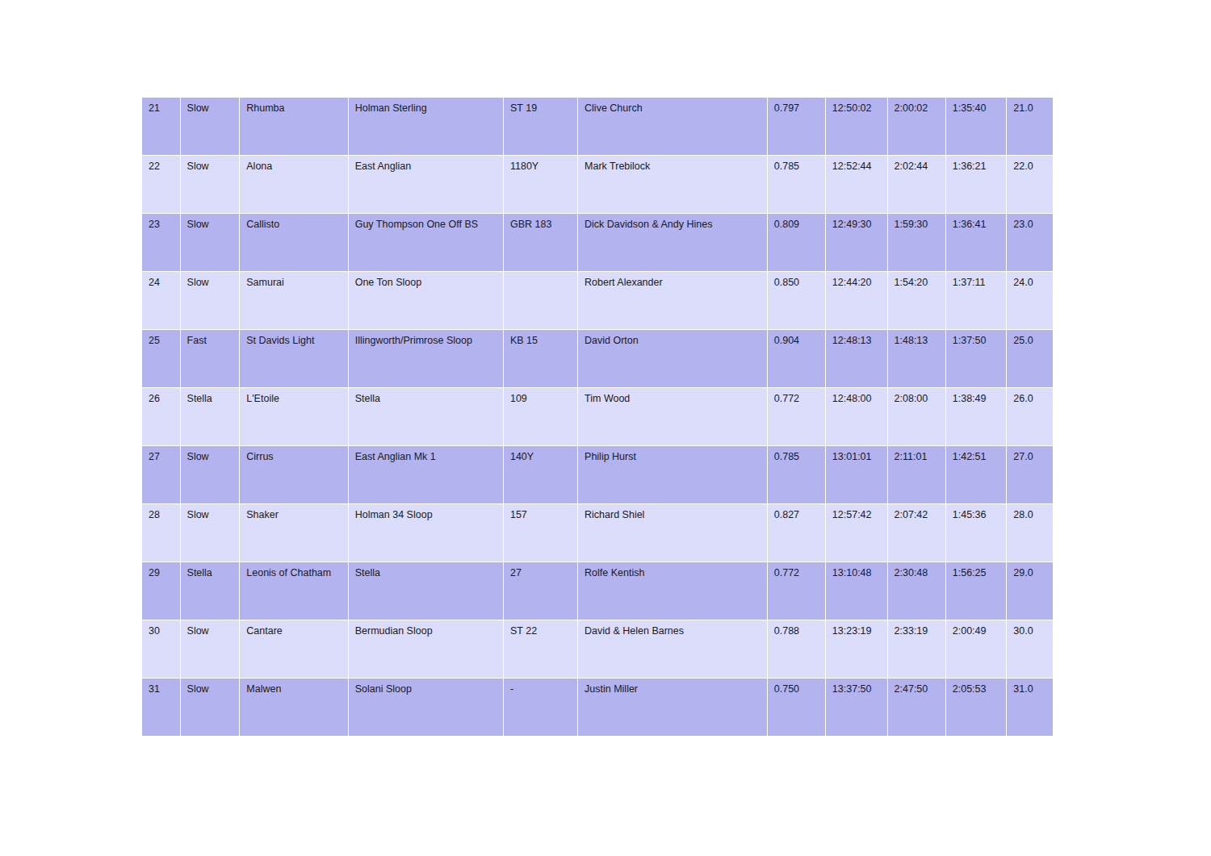| 21 | Slow | Rhumba | Holman Sterling | ST 19 | Clive Church | 0.797 | 12:50:02 | 2:00:02 | 1:35:40 | 21.0 |
| 22 | Slow | Alona | East Anglian | 1180Y | Mark Trebilock | 0.785 | 12:52:44 | 2:02:44 | 1:36:21 | 22.0 |
| 23 | Slow | Callisto | Guy Thompson One Off BS | GBR 183 | Dick Davidson & Andy Hines | 0.809 | 12:49:30 | 1:59:30 | 1:36:41 | 23.0 |
| 24 | Slow | Samurai | One Ton Sloop | | Robert Alexander | 0.850 | 12:44:20 | 1:54:20 | 1:37:11 | 24.0 |
| 25 | Fast | St Davids Light | Illingworth/Primrose Sloop | KB 15 | David Orton | 0.904 | 12:48:13 | 1:48:13 | 1:37:50 | 25.0 |
| 26 | Stella | L'Etoile | Stella | 109 | Tim Wood | 0.772 | 12:48:00 | 2:08:00 | 1:38:49 | 26.0 |
| 27 | Slow | Cirrus | East Anglian Mk 1 | 140Y | Philip Hurst | 0.785 | 13:01:01 | 2:11:01 | 1:42:51 | 27.0 |
| 28 | Slow | Shaker | Holman 34 Sloop | 157 | Richard Shiel | 0.827 | 12:57:42 | 2:07:42 | 1:45:36 | 28.0 |
| 29 | Stella | Leonis of Chatham | Stella | 27 | Rolfe Kentish | 0.772 | 13:10:48 | 2:30:48 | 1:56:25 | 29.0 |
| 30 | Slow | Cantare | Bermudian Sloop | ST 22 | David & Helen Barnes | 0.788 | 13:23:19 | 2:33:19 | 2:00:49 | 30.0 |
| 31 | Slow | Malwen | Solani Sloop | - | Justin Miller | 0.750 | 13:37:50 | 2:47:50 | 2:05:53 | 31.0 |